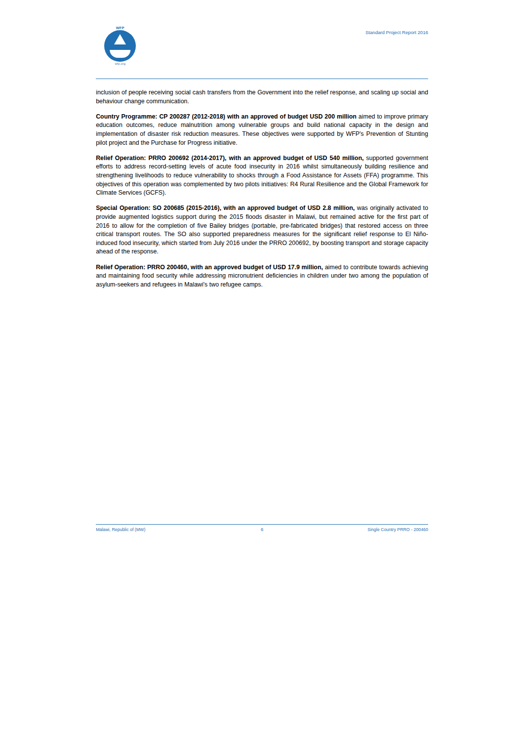WFP
wfp.org
Standard Project Report 2016
inclusion of people receiving social cash transfers from the Government into the relief response, and scaling up social and behaviour change communication.
Country Programme: CP 200287 (2012-2018) with an approved of budget USD 200 million aimed to improve primary education outcomes, reduce malnutrition among vulnerable groups and build national capacity in the design and implementation of disaster risk reduction measures. These objectives were supported by WFP's Prevention of Stunting pilot project and the Purchase for Progress initiative.
Relief Operation: PRRO 200692 (2014-2017), with an approved budget of USD 540 million, supported government efforts to address record-setting levels of acute food insecurity in 2016 whilst simultaneously building resilience and strengthening livelihoods to reduce vulnerability to shocks through a Food Assistance for Assets (FFA) programme. This objectives of this operation was complemented by two pilots initiatives: R4 Rural Resilience and the Global Framework for Climate Services (GCFS).
Special Operation: SO 200685 (2015-2016), with an approved budget of USD 2.8 million, was originally activated to provide augmented logistics support during the 2015 floods disaster in Malawi, but remained active for the first part of 2016 to allow for the completion of five Bailey bridges (portable, pre-fabricated bridges) that restored access on three critical transport routes. The SO also supported preparedness measures for the significant relief response to El Niño-induced food insecurity, which started from July 2016 under the PRRO 200692, by boosting transport and storage capacity ahead of the response.
Relief Operation: PRRO 200460, with an approved budget of USD 17.9 million, aimed to contribute towards achieving and maintaining food security while addressing micronutrient deficiencies in children under two among the population of asylum-seekers and refugees in Malawi's two refugee camps.
Malawi, Republic of (MW)
6
Single Country PRRO - 200460